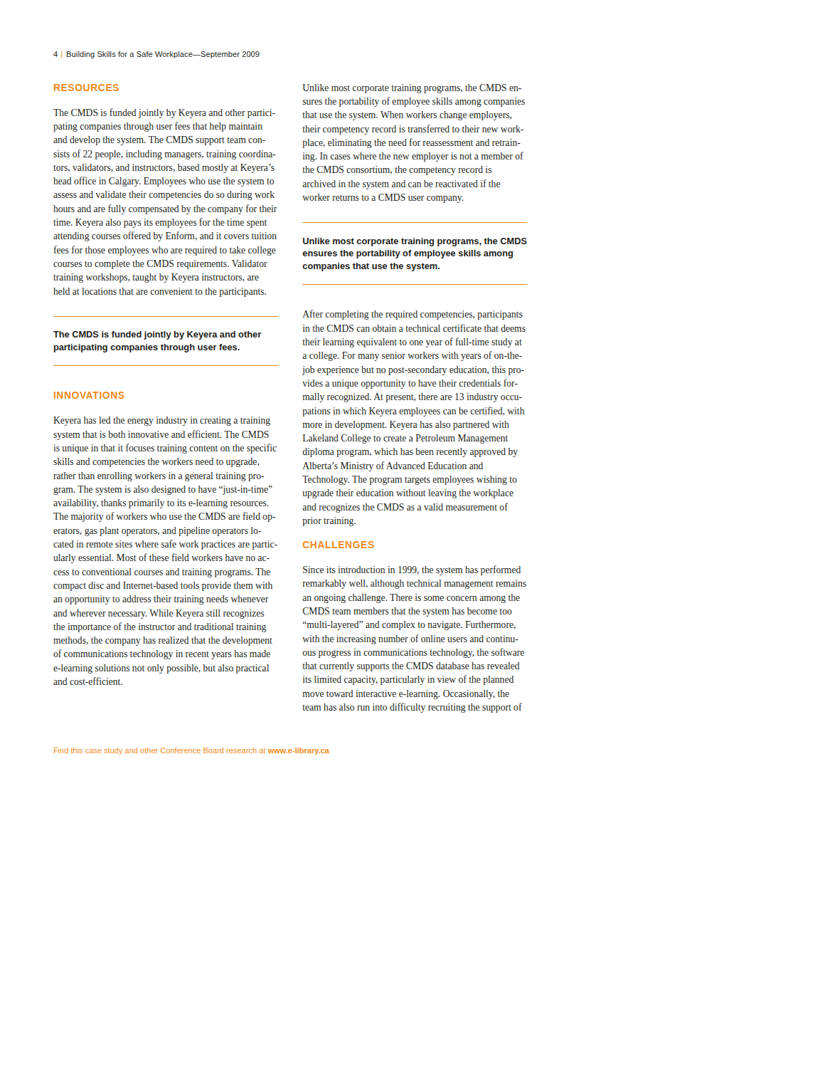4|Building Skills for a Safe Workplace—September 2009
Resources
The CMDS is funded jointly by Keyera and other participating companies through user fees that help maintain and develop the system. The CMDS support team consists of 22 people, including managers, training coordinators, validators, and instructors, based mostly at Keyera’s head office in Calgary. Employees who use the system to assess and validate their competencies do so during work hours and are fully compensated by the company for their time. Keyera also pays its employees for the time spent attending courses offered by Enform, and it covers tuition fees for those employees who are required to take college courses to complete the CMDS requirements. Validator training workshops, taught by Keyera instructors, are held at locations that are convenient to the participants.
The CMDS is funded jointly by Keyera and other participating companies through user fees.
Innovations
Keyera has led the energy industry in creating a training system that is both innovative and efficient. The CMDS is unique in that it focuses training content on the specific skills and competencies the workers need to upgrade, rather than enrolling workers in a general training program. The system is also designed to have “just-in-time” availability, thanks primarily to its e-learning resources. The majority of workers who use the CMDS are field operators, gas plant operators, and pipeline operators located in remote sites where safe work practices are particularly essential. Most of these field workers have no access to conventional courses and training programs. The compact disc and Internet-based tools provide them with an opportunity to address their training needs whenever and wherever necessary. While Keyera still recognizes the importance of the instructor and traditional training methods, the company has realized that the development of communications technology in recent years has made e-learning solutions not only possible, but also practical and cost-efficient.
Unlike most corporate training programs, the CMDS ensures the portability of employee skills among companies that use the system. When workers change employers, their competency record is transferred to their new workplace, eliminating the need for reassessment and retraining. In cases where the new employer is not a member of the CMDS consortium, the competency record is archived in the system and can be reactivated if the worker returns to a CMDS user company.
Unlike most corporate training programs, the CMDS ensures the portability of employee skills among companies that use the system.
After completing the required competencies, participants in the CMDS can obtain a technical certificate that deems their learning equivalent to one year of full-time study at a college. For many senior workers with years of on-the-job experience but no post-secondary education, this provides a unique opportunity to have their credentials formally recognized. At present, there are 13 industry occupations in which Keyera employees can be certified, with more in development. Keyera has also partnered with Lakeland College to create a Petroleum Management diploma program, which has been recently approved by Alberta’s Ministry of Advanced Education and Technology. The program targets employees wishing to upgrade their education without leaving the workplace and recognizes the CMDS as a valid measurement of prior training.
Challenges
Since its introduction in 1999, the system has performed remarkably well, although technical management remains an ongoing challenge. There is some concern among the CMDS team members that the system has become too “multi-layered” and complex to navigate. Furthermore, with the increasing number of online users and continuous progress in communications technology, the software that currently supports the CMDS database has revealed its limited capacity, particularly in view of the planned move toward interactive e-learning. Occasionally, the team has also run into difficulty recruiting the support of
Find this case study and other Conference Board research at www.e-library.ca